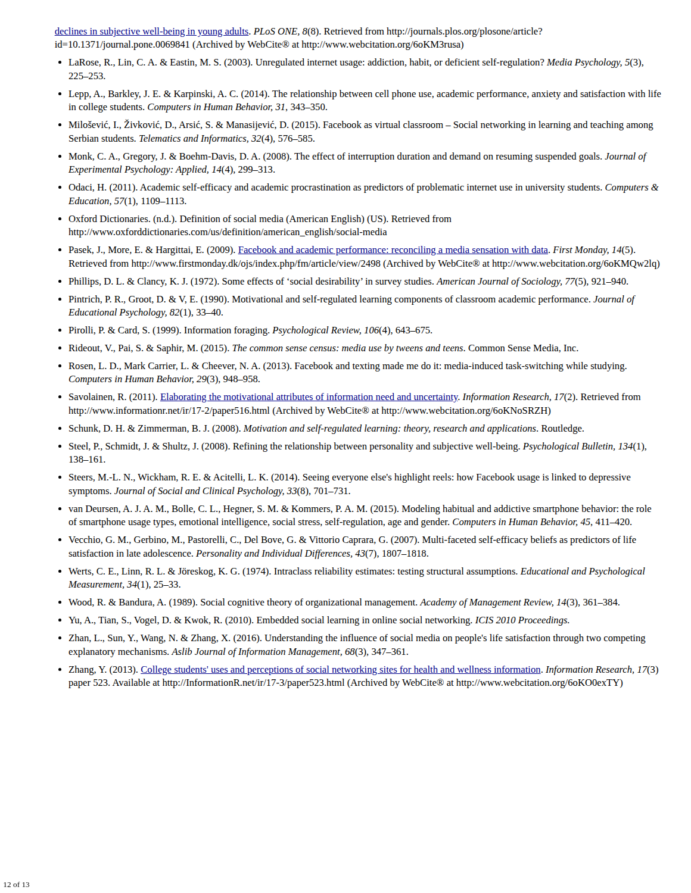declines in subjective well-being in young adults. PLoS ONE, 8(8). Retrieved from http://journals.plos.org/plosone/article?id=10.1371/journal.pone.0069841 (Archived by WebCite® at http://www.webcitation.org/6oKM3rusa)
LaRose, R., Lin, C. A. & Eastin, M. S. (2003). Unregulated internet usage: addiction, habit, or deficient self-regulation? Media Psychology, 5(3), 225–253.
Lepp, A., Barkley, J. E. & Karpinski, A. C. (2014). The relationship between cell phone use, academic performance, anxiety and satisfaction with life in college students. Computers in Human Behavior, 31, 343–350.
Milošević, I., Živković, D., Arsić, S. & Manasijević, D. (2015). Facebook as virtual classroom – Social networking in learning and teaching among Serbian students. Telematics and Informatics, 32(4), 576–585.
Monk, C. A., Gregory, J. & Boehm-Davis, D. A. (2008). The effect of interruption duration and demand on resuming suspended goals. Journal of Experimental Psychology: Applied, 14(4), 299–313.
Odaci, H. (2011). Academic self-efficacy and academic procrastination as predictors of problematic internet use in university students. Computers & Education, 57(1), 1109–1113.
Oxford Dictionaries. (n.d.). Definition of social media (American English) (US). Retrieved from http://www.oxforddictionaries.com/us/definition/american_english/social-media
Pasek, J., More, E. & Hargittai, E. (2009). Facebook and academic performance: reconciling a media sensation with data. First Monday, 14(5). Retrieved from http://www.firstmonday.dk/ojs/index.php/fm/article/view/2498 (Archived by WebCite® at http://www.webcitation.org/6oKMQw2lq)
Phillips, D. L. & Clancy, K. J. (1972). Some effects of ‘social desirability’ in survey studies. American Journal of Sociology, 77(5), 921–940.
Pintrich, P. R., Groot, D. & V, E. (1990). Motivational and self-regulated learning components of classroom academic performance. Journal of Educational Psychology, 82(1), 33–40.
Pirolli, P. & Card, S. (1999). Information foraging. Psychological Review, 106(4), 643–675.
Rideout, V., Pai, S. & Saphir, M. (2015). The common sense census: media use by tweens and teens. Common Sense Media, Inc.
Rosen, L. D., Mark Carrier, L. & Cheever, N. A. (2013). Facebook and texting made me do it: media-induced task-switching while studying. Computers in Human Behavior, 29(3), 948–958.
Savolainen, R. (2011). Elaborating the motivational attributes of information need and uncertainty. Information Research, 17(2). Retrieved from http://www.informationr.net/ir/17-2/paper516.html (Archived by WebCite® at http://www.webcitation.org/6oKNoSRZH)
Schunk, D. H. & Zimmerman, B. J. (2008). Motivation and self-regulated learning: theory, research and applications. Routledge.
Steel, P., Schmidt, J. & Shultz, J. (2008). Refining the relationship between personality and subjective well-being. Psychological Bulletin, 134(1), 138–161.
Steers, M.-L. N., Wickham, R. E. & Acitelli, L. K. (2014). Seeing everyone else's highlight reels: how Facebook usage is linked to depressive symptoms. Journal of Social and Clinical Psychology, 33(8), 701–731.
van Deursen, A. J. A. M., Bolle, C. L., Hegner, S. M. & Kommers, P. A. M. (2015). Modeling habitual and addictive smartphone behavior: the role of smartphone usage types, emotional intelligence, social stress, self-regulation, age and gender. Computers in Human Behavior, 45, 411–420.
Vecchio, G. M., Gerbino, M., Pastorelli, C., Del Bove, G. & Vittorio Caprara, G. (2007). Multi-faceted self-efficacy beliefs as predictors of life satisfaction in late adolescence. Personality and Individual Differences, 43(7), 1807–1818.
Werts, C. E., Linn, R. L. & Jöreskog, K. G. (1974). Intraclass reliability estimates: testing structural assumptions. Educational and Psychological Measurement, 34(1), 25–33.
Wood, R. & Bandura, A. (1989). Social cognitive theory of organizational management. Academy of Management Review, 14(3), 361–384.
Yu, A., Tian, S., Vogel, D. & Kwok, R. (2010). Embedded social learning in online social networking. ICIS 2010 Proceedings.
Zhan, L., Sun, Y., Wang, N. & Zhang, X. (2016). Understanding the influence of social media on people's life satisfaction through two competing explanatory mechanisms. Aslib Journal of Information Management, 68(3), 347–361.
Zhang, Y. (2013). College students' uses and perceptions of social networking sites for health and wellness information. Information Research, 17(3) paper 523. Available at http://InformationR.net/ir/17-3/paper523.html (Archived by WebCite® at http://www.webcitation.org/6oKO0exTY)
12 of 13